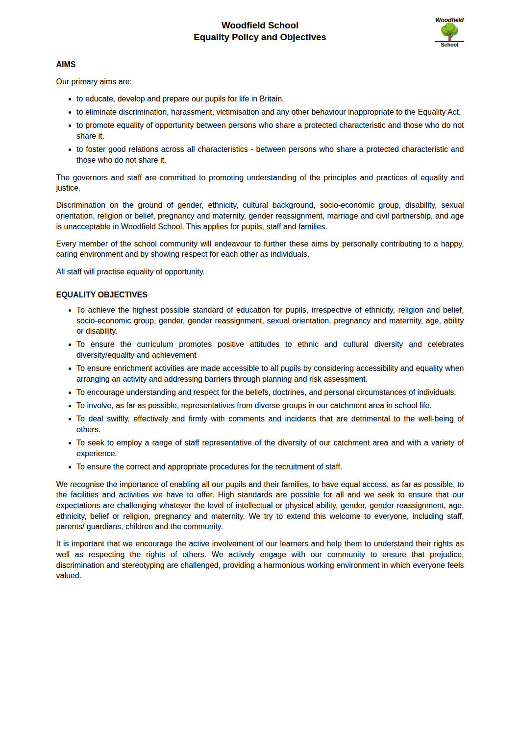Woodfield 🌳 School
Woodfield School
Equality Policy and Objectives
AIMS
Our primary aims are:
to educate, develop and prepare our pupils for life in Britain,
to eliminate discrimination, harassment, victimisation and any other behaviour inappropriate to the Equality Act,
to promote equality of opportunity between persons who share a protected characteristic and those who do not share it.
to foster good relations across all characteristics - between persons who share a protected characteristic and those who do not share it.
The governors and staff are committed to promoting understanding of the principles and practices of equality and justice.
Discrimination on the ground of gender, ethnicity, cultural background, socio-economic group, disability, sexual orientation, religion or belief, pregnancy and maternity, gender reassignment, marriage and civil partnership, and age is unacceptable in Woodfield School. This applies for pupils, staff and families.
Every member of the school community will endeavour to further these aims by personally contributing to a happy, caring environment and by showing respect for each other as individuals.
All staff will practise equality of opportunity.
EQUALITY OBJECTIVES
To achieve the highest possible standard of education for pupils, irrespective of ethnicity, religion and belief, socio-economic group, gender, gender reassignment, sexual orientation, pregnancy and maternity, age, ability or disability.
To ensure the curriculum promotes positive attitudes to ethnic and cultural diversity and celebrates diversity/equality and achievement
To ensure enrichment activities are made accessible to all pupils by considering accessibility and equality when arranging an activity and addressing barriers through planning and risk assessment.
To encourage understanding and respect for the beliefs, doctrines, and personal circumstances of individuals.
To involve, as far as possible, representatives from diverse groups in our catchment area in school life.
To deal swiftly, effectively and firmly with comments and incidents that are detrimental to the well-being of others.
To seek to employ a range of staff representative of the diversity of our catchment area and with a variety of experience.
To ensure the correct and appropriate procedures for the recruitment of staff.
We recognise the importance of enabling all our pupils and their families, to have equal access, as far as possible, to the facilities and activities we have to offer. High standards are possible for all and we seek to ensure that our expectations are challenging whatever the level of intellectual or physical ability, gender, gender reassignment, age, ethnicity, belief or religion, pregnancy and maternity. We try to extend this welcome to everyone, including staff, parents/ guardians, children and the community.
It is important that we encourage the active involvement of our learners and help them to understand their rights as well as respecting the rights of others. We actively engage with our community to ensure that prejudice, discrimination and stereotyping are challenged, providing a harmonious working environment in which everyone feels valued.